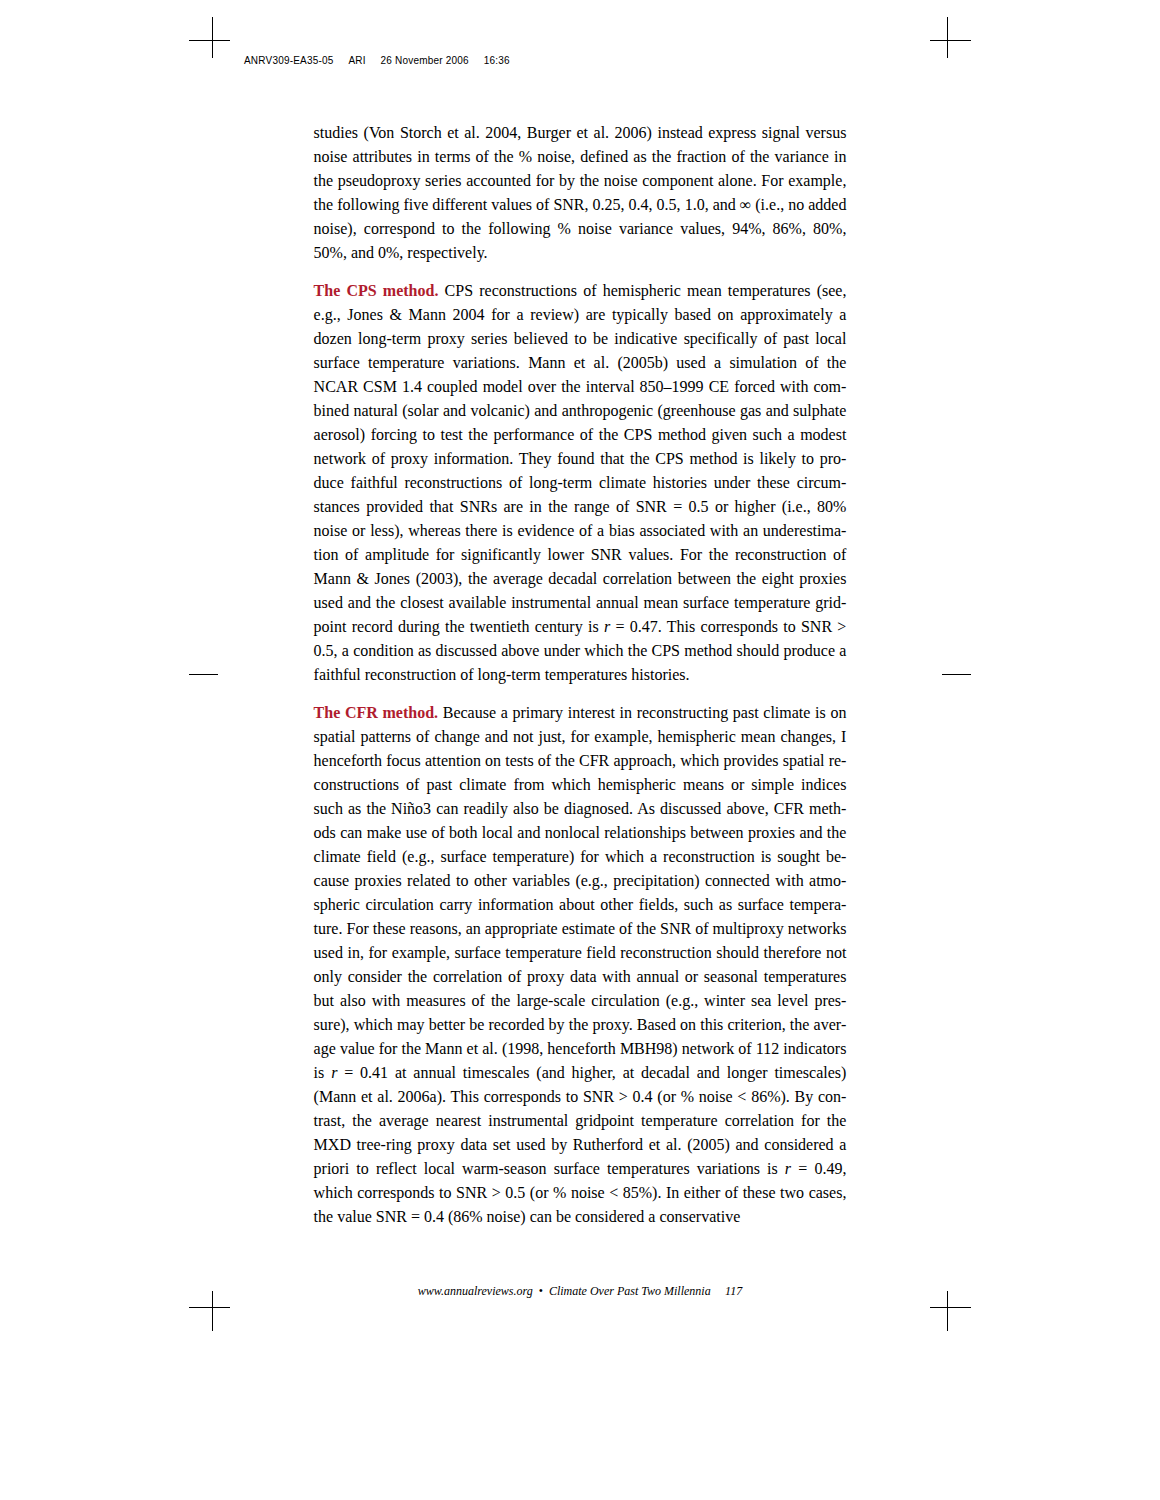ANRV309-EA35-05 ARI 26 November 2006 16:36
studies (Von Storch et al. 2004, Burger et al. 2006) instead express signal versus noise attributes in terms of the % noise, defined as the fraction of the variance in the pseudoproxy series accounted for by the noise component alone. For example, the following five different values of SNR, 0.25, 0.4, 0.5, 1.0, and ∞ (i.e., no added noise), correspond to the following % noise variance values, 94%, 86%, 80%, 50%, and 0%, respectively.
The CPS method. CPS reconstructions of hemispheric mean temperatures (see, e.g., Jones & Mann 2004 for a review) are typically based on approximately a dozen long-term proxy series believed to be indicative specifically of past local surface temperature variations. Mann et al. (2005b) used a simulation of the NCAR CSM 1.4 coupled model over the interval 850–1999 CE forced with combined natural (solar and volcanic) and anthropogenic (greenhouse gas and sulphate aerosol) forcing to test the performance of the CPS method given such a modest network of proxy information. They found that the CPS method is likely to produce faithful reconstructions of long-term climate histories under these circumstances provided that SNRs are in the range of SNR = 0.5 or higher (i.e., 80% noise or less), whereas there is evidence of a bias associated with an underestimation of amplitude for significantly lower SNR values. For the reconstruction of Mann & Jones (2003), the average decadal correlation between the eight proxies used and the closest available instrumental annual mean surface temperature gridpoint record during the twentieth century is r = 0.47. This corresponds to SNR > 0.5, a condition as discussed above under which the CPS method should produce a faithful reconstruction of long-term temperatures histories.
The CFR method. Because a primary interest in reconstructing past climate is on spatial patterns of change and not just, for example, hemispheric mean changes, I henceforth focus attention on tests of the CFR approach, which provides spatial reconstructions of past climate from which hemispheric means or simple indices such as the Niño3 can readily also be diagnosed. As discussed above, CFR methods can make use of both local and nonlocal relationships between proxies and the climate field (e.g., surface temperature) for which a reconstruction is sought because proxies related to other variables (e.g., precipitation) connected with atmospheric circulation carry information about other fields, such as surface temperature. For these reasons, an appropriate estimate of the SNR of multiproxy networks used in, for example, surface temperature field reconstruction should therefore not only consider the correlation of proxy data with annual or seasonal temperatures but also with measures of the large-scale circulation (e.g., winter sea level pressure), which may better be recorded by the proxy. Based on this criterion, the average value for the Mann et al. (1998, henceforth MBH98) network of 112 indicators is r = 0.41 at annual timescales (and higher, at decadal and longer timescales) (Mann et al. 2006a). This corresponds to SNR > 0.4 (or % noise < 86%). By contrast, the average nearest instrumental gridpoint temperature correlation for the MXD tree-ring proxy data set used by Rutherford et al. (2005) and considered a priori to reflect local warm-season surface temperatures variations is r = 0.49, which corresponds to SNR > 0.5 (or % noise < 85%). In either of these two cases, the value SNR = 0.4 (86% noise) can be considered a conservative
www.annualreviews.org • Climate Over Past Two Millennia 117